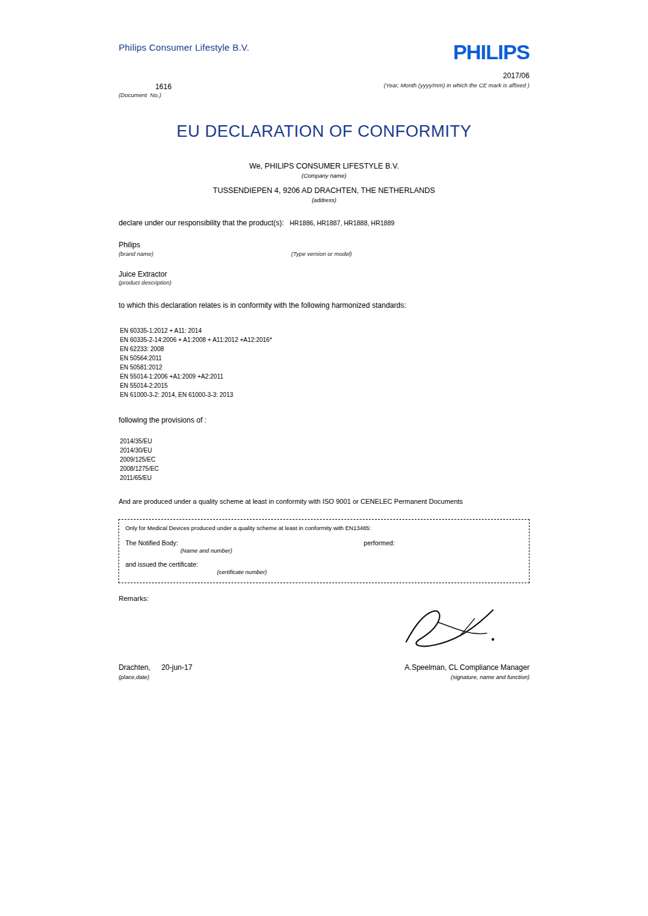Philips Consumer Lifestyle B.V.
PHILIPS
2017/06
1616
(Document No.)
(Year, Month (yyyy/mm) in which the CE mark is affixed )
EU DECLARATION OF CONFORMITY
We, PHILIPS CONSUMER LIFESTYLE B.V.
(Company name)
TUSSENDIEPEN 4, 9206 AD DRACHTEN, THE NETHERLANDS
(address)
declare under our responsibility that the product(s): HR1886, HR1887, HR1888, HR1889
Philips
(brand name)
(Type version or model)
Juice Extractor
(product description)
to which this declaration relates is in conformity with the following harmonized standards:
EN 60335-1:2012 + A11: 2014
EN 60335-2-14:2006 + A1:2008 + A11:2012 +A12:2016*
EN 62233: 2008
EN 50564:2011
EN 50581:2012
EN 55014-1:2006 +A1:2009 +A2:2011
EN 55014-2:2015
EN 61000-3-2: 2014, EN 61000-3-3: 2013
following the provisions of :
2014/35/EU
2014/30/EU
2009/125/EC
2008/1275/EC
2011/65/EU
And are produced under a quality scheme at least in conformity with ISO 9001 or CENELEC Permanent Documents
Only for Medical Devices produced under a quality scheme at least in conformity with EN13485:
The Notified Body:
(Name and number)
performed:
and issued the certificate:
(certificate number)
Remarks:
Drachten,20-jun-17
(place,date)
A.Speelman, CL Compliance Manager
(signature, name and function)